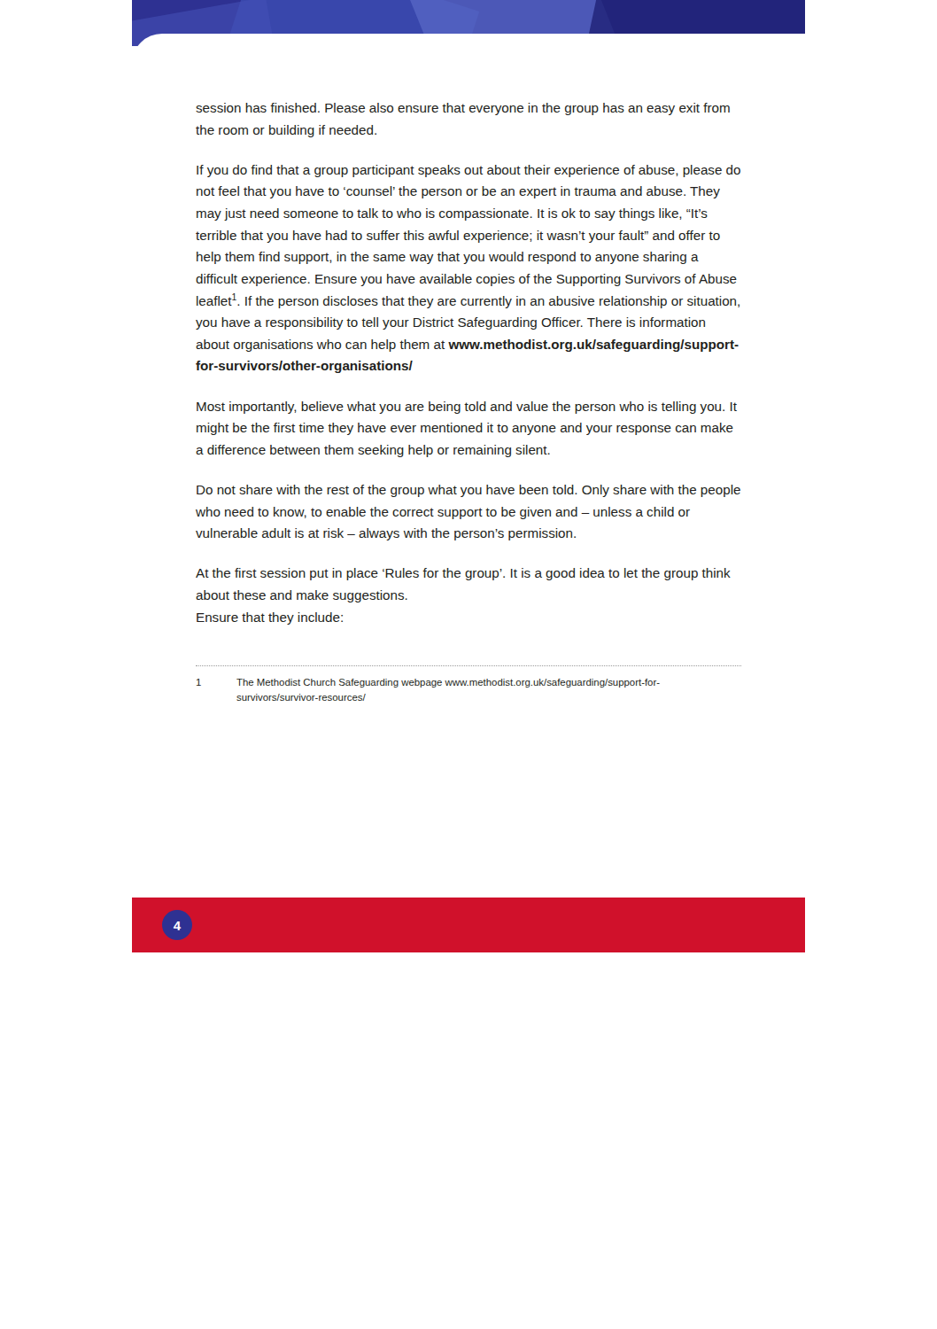session has finished. Please also ensure that everyone in the group has an easy exit from the room or building if needed.
If you do find that a group participant speaks out about their experience of abuse, please do not feel that you have to ‘counsel’ the person or be an expert in trauma and abuse. They may just need someone to talk to who is compassionate. It is ok to say things like, “It’s terrible that you have had to suffer this awful experience; it wasn’t your fault” and offer to help them find support, in the same way that you would respond to anyone sharing a difficult experience. Ensure you have available copies of the Supporting Survivors of Abuse leaflet1. If the person discloses that they are currently in an abusive relationship or situation, you have a responsibility to tell your District Safeguarding Officer. There is information about organisations who can help them at www.methodist.org.uk/safeguarding/support-for-survivors/other-organisations/
Most importantly, believe what you are being told and value the person who is telling you. It might be the first time they have ever mentioned it to anyone and your response can make a difference between them seeking help or remaining silent.
Do not share with the rest of the group what you have been told. Only share with the people who need to know, to enable the correct support to be given and – unless a child or vulnerable adult is at risk – always with the person’s permission.
At the first session put in place ‘Rules for the group’. It is a good idea to let the group think about these and make suggestions.
Ensure that they include:
1
The Methodist Church Safeguarding webpage www.methodist.org.uk/safeguarding/support-for-survivors/survivor-resources/
4